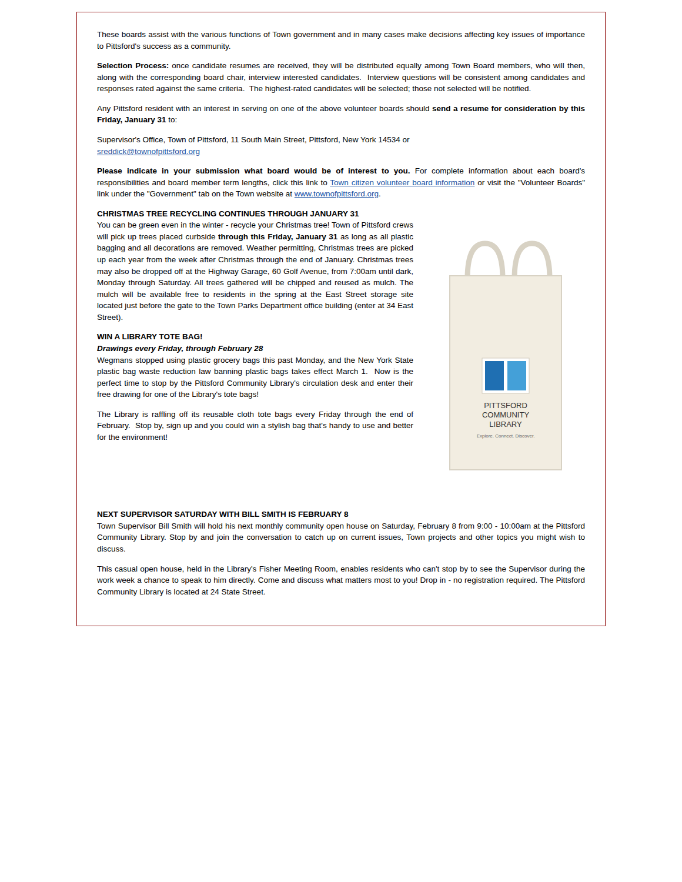These boards assist with the various functions of Town government and in many cases make decisions affecting key issues of importance to Pittsford's success as a community.
Selection Process: once candidate resumes are received, they will be distributed equally among Town Board members, who will then, along with the corresponding board chair, interview interested candidates. Interview questions will be consistent among candidates and responses rated against the same criteria. The highest-rated candidates will be selected; those not selected will be notified.
Any Pittsford resident with an interest in serving on one of the above volunteer boards should send a resume for consideration by this Friday, January 31 to:
Supervisor's Office, Town of Pittsford, 11 South Main Street, Pittsford, New York 14534 or
sreddick@townofpittsford.org
Please indicate in your submission what board would be of interest to you. For complete information about each board's responsibilities and board member term lengths, click this link to Town citizen volunteer board information or visit the "Volunteer Boards" link under the "Government" tab on the Town website at www.townofpittsford.org.
CHRISTMAS TREE RECYCLING CONTINUES THROUGH JANUARY 31
You can be green even in the winter - recycle your Christmas tree! Town of Pittsford crews will pick up trees placed curbside through this Friday, January 31 as long as all plastic bagging and all decorations are removed. Weather permitting, Christmas trees are picked up each year from the week after Christmas through the end of January. Christmas trees may also be dropped off at the Highway Garage, 60 Golf Avenue, from 7:00am until dark, Monday through Saturday. All trees gathered will be chipped and reused as mulch. The mulch will be available free to residents in the spring at the East Street storage site located just before the gate to the Town Parks Department office building (enter at 34 East Street).
WIN A LIBRARY TOTE BAG!
Drawings every Friday, through February 28
Wegmans stopped using plastic grocery bags this past Monday, and the New York State plastic bag waste reduction law banning plastic bags takes effect March 1. Now is the perfect time to stop by the Pittsford Community Library's circulation desk and enter their free drawing for one of the Library's tote bags!
The Library is raffling off its reusable cloth tote bags every Friday through the end of February. Stop by, sign up and you could win a stylish bag that's handy to use and better for the environment!
NEXT SUPERVISOR SATURDAY WITH BILL SMITH IS FEBRUARY 8
Town Supervisor Bill Smith will hold his next monthly community open house on Saturday, February 8 from 9:00 - 10:00am at the Pittsford Community Library. Stop by and join the conversation to catch up on current issues, Town projects and other topics you might wish to discuss.
This casual open house, held in the Library's Fisher Meeting Room, enables residents who can't stop by to see the Supervisor during the work week a chance to speak to him directly. Come and discuss what matters most to you! Drop in - no registration required. The Pittsford Community Library is located at 24 State Street.